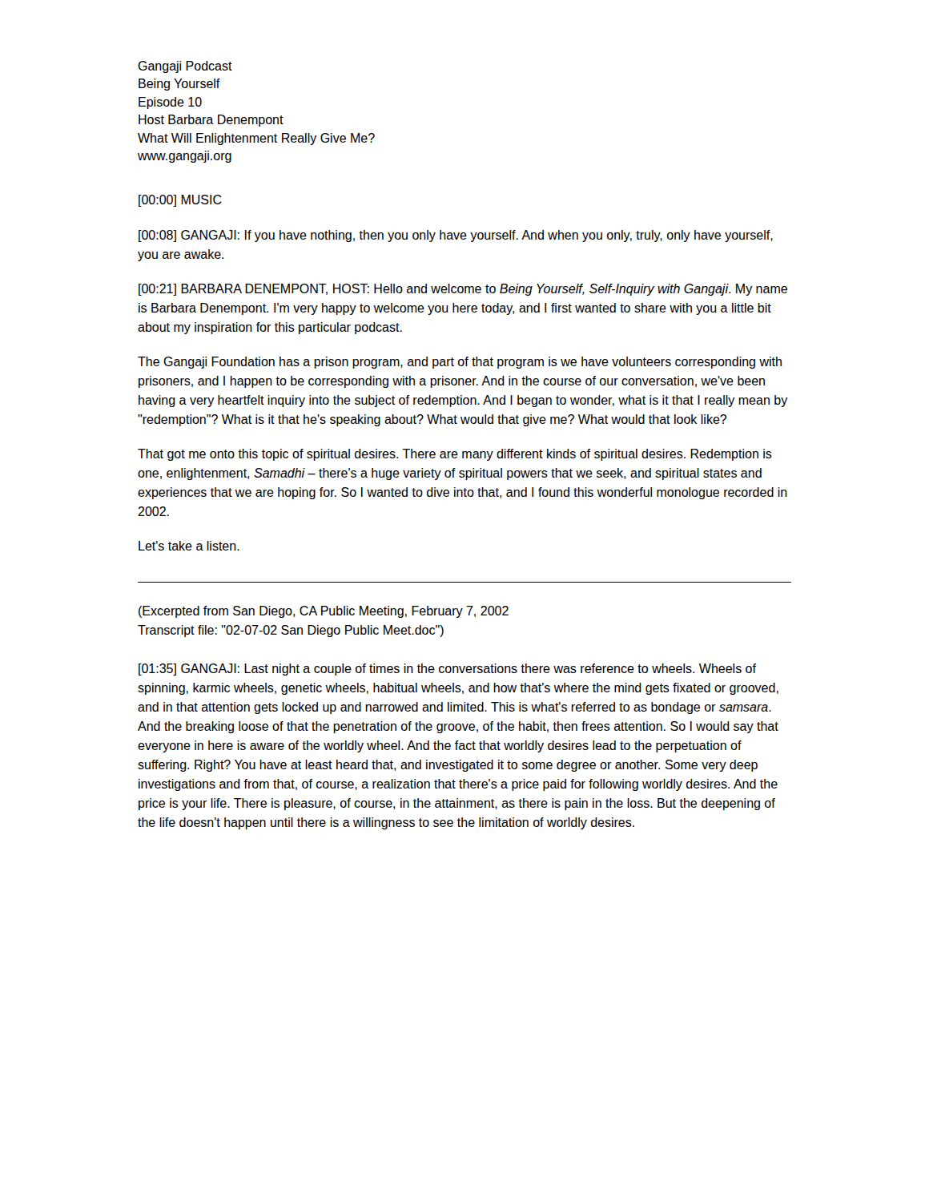Gangaji Podcast
Being Yourself
Episode 10
Host Barbara Denempont
What Will Enlightenment Really Give Me?
www.gangaji.org
[00:00] MUSIC
[00:08] GANGAJI: If you have nothing, then you only have yourself. And when you only, truly, only have yourself, you are awake.
[00:21] BARBARA DENEMPONT, HOST: Hello and welcome to Being Yourself, Self-Inquiry with Gangaji. My name is Barbara Denempont. I'm very happy to welcome you here today, and I first wanted to share with you a little bit about my inspiration for this particular podcast.
The Gangaji Foundation has a prison program, and part of that program is we have volunteers corresponding with prisoners, and I happen to be corresponding with a prisoner. And in the course of our conversation, we've been having a very heartfelt inquiry into the subject of redemption. And I began to wonder, what is it that I really mean by "redemption"? What is it that he's speaking about? What would that give me? What would that look like?
That got me onto this topic of spiritual desires. There are many different kinds of spiritual desires. Redemption is one, enlightenment, Samadhi – there's a huge variety of spiritual powers that we seek, and spiritual states and experiences that we are hoping for. So I wanted to dive into that, and I found this wonderful monologue recorded in 2002.
Let's take a listen.
(Excerpted from San Diego, CA Public Meeting, February 7, 2002
Transcript file: "02-07-02 San Diego Public Meet.doc")
[01:35] GANGAJI: Last night a couple of times in the conversations there was reference to wheels. Wheels of spinning, karmic wheels, genetic wheels, habitual wheels, and how that's where the mind gets fixated or grooved, and in that attention gets locked up and narrowed and limited. This is what's referred to as bondage or samsara. And the breaking loose of that the penetration of the groove, of the habit, then frees attention. So I would say that everyone in here is aware of the worldly wheel. And the fact that worldly desires lead to the perpetuation of suffering. Right? You have at least heard that, and investigated it to some degree or another. Some very deep investigations and from that, of course, a realization that there's a price paid for following worldly desires. And the price is your life. There is pleasure, of course, in the attainment, as there is pain in the loss. But the deepening of the life doesn't happen until there is a willingness to see the limitation of worldly desires.